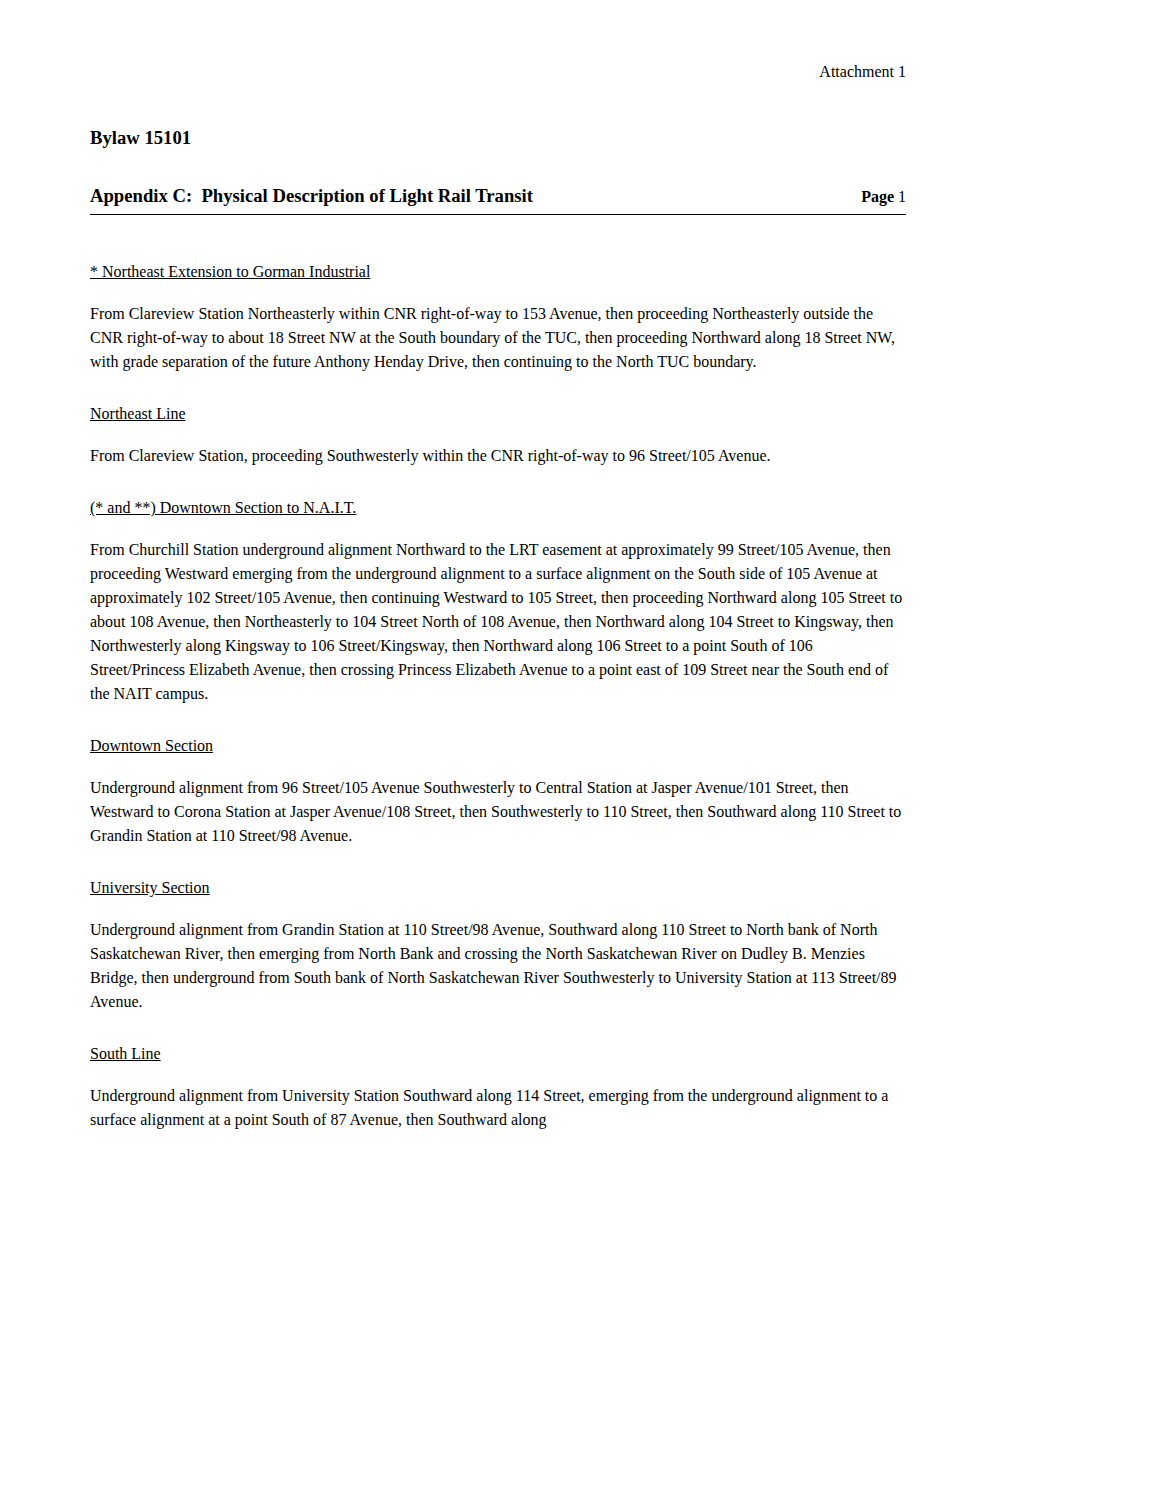Attachment 1
Bylaw 15101
Appendix C: Physical Description of Light Rail Transit Page 1
* Northeast Extension to Gorman Industrial
From Clareview Station Northeasterly within CNR right-of-way to 153 Avenue, then proceeding Northeasterly outside the CNR right-of-way to about 18 Street NW at the South boundary of the TUC, then proceeding Northward along 18 Street NW, with grade separation of the future Anthony Henday Drive, then continuing to the North TUC boundary.
Northeast Line
From Clareview Station, proceeding Southwesterly within the CNR right-of-way to 96 Street/105 Avenue.
(* and **) Downtown Section to N.A.I.T.
From Churchill Station underground alignment Northward to the LRT easement at approximately 99 Street/105 Avenue, then proceeding Westward emerging from the underground alignment to a surface alignment on the South side of 105 Avenue at approximately 102 Street/105 Avenue, then continuing Westward to 105 Street, then proceeding Northward along 105 Street to about 108 Avenue, then Northeasterly to 104 Street North of 108 Avenue, then Northward along 104 Street to Kingsway, then Northwesterly along Kingsway to 106 Street/Kingsway, then Northward along 106 Street to a point South of 106 Street/Princess Elizabeth Avenue, then crossing Princess Elizabeth Avenue to a point east of 109 Street near the South end of the NAIT campus.
Downtown Section
Underground alignment from 96 Street/105 Avenue Southwesterly to Central Station at Jasper Avenue/101 Street, then Westward to Corona Station at Jasper Avenue/108 Street, then Southwesterly to 110 Street, then Southward along 110 Street to Grandin Station at 110 Street/98 Avenue.
University Section
Underground alignment from Grandin Station at 110 Street/98 Avenue, Southward along 110 Street to North bank of North Saskatchewan River, then emerging from North Bank and crossing the North Saskatchewan River on Dudley B. Menzies Bridge, then underground from South bank of North Saskatchewan River Southwesterly to University Station at 113 Street/89 Avenue.
South Line
Underground alignment from University Station Southward along 114 Street, emerging from the underground alignment to a surface alignment at a point South of 87 Avenue, then Southward along